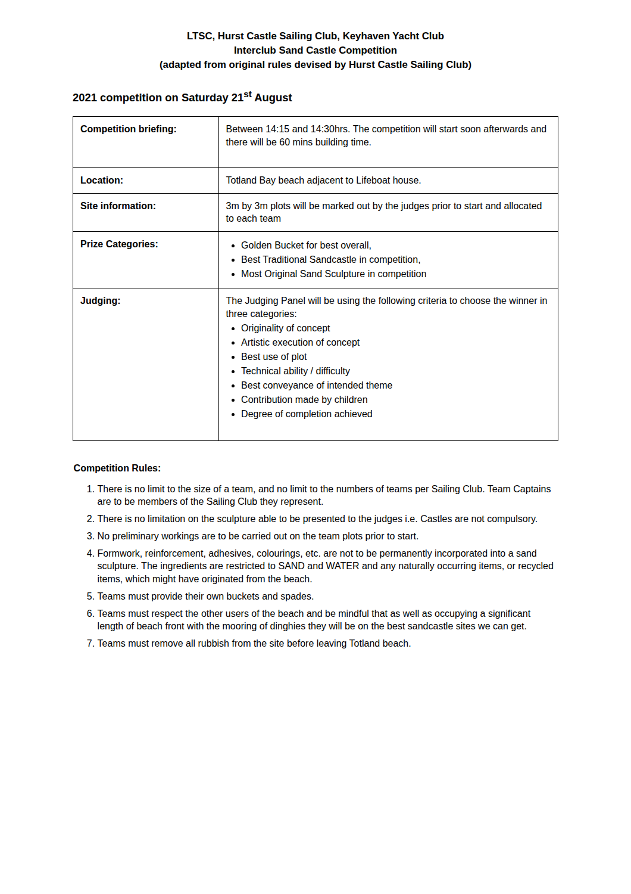LTSC, Hurst Castle Sailing Club, Keyhaven Yacht Club
Interclub Sand Castle Competition
(adapted from original rules devised by Hurst Castle Sailing Club)
2021 competition on Saturday 21st August
| Competition briefing: | Between 14:15 and 14:30hrs. The competition will start soon afterwards and there will be 60 mins building time. |
| Location: | Totland Bay beach adjacent to Lifeboat house. |
| Site information: | 3m by 3m plots will be marked out by the judges prior to start and allocated to each team |
| Prize Categories: | Golden Bucket for best overall, Best Traditional Sandcastle in competition, Most Original Sand Sculpture in competition |
| Judging: | The Judging Panel will be using the following criteria to choose the winner in three categories: Originality of concept Artistic execution of concept Best use of plot Technical ability / difficulty Best conveyance of intended theme Contribution made by children Degree of completion achieved |
Competition Rules:
There is no limit to the size of a team, and no limit to the numbers of teams per Sailing Club. Team Captains are to be members of the Sailing Club they represent.
There is no limitation on the sculpture able to be presented to the judges i.e. Castles are not compulsory.
No preliminary workings are to be carried out on the team plots prior to start.
Formwork, reinforcement, adhesives, colourings, etc. are not to be permanently incorporated into a sand sculpture. The ingredients are restricted to SAND and WATER and any naturally occurring items, or recycled items, which might have originated from the beach.
Teams must provide their own buckets and spades.
Teams must respect the other users of the beach and be mindful that as well as occupying a significant length of beach front with the mooring of dinghies they will be on the best sandcastle sites we can get.
Teams must remove all rubbish from the site before leaving Totland beach.